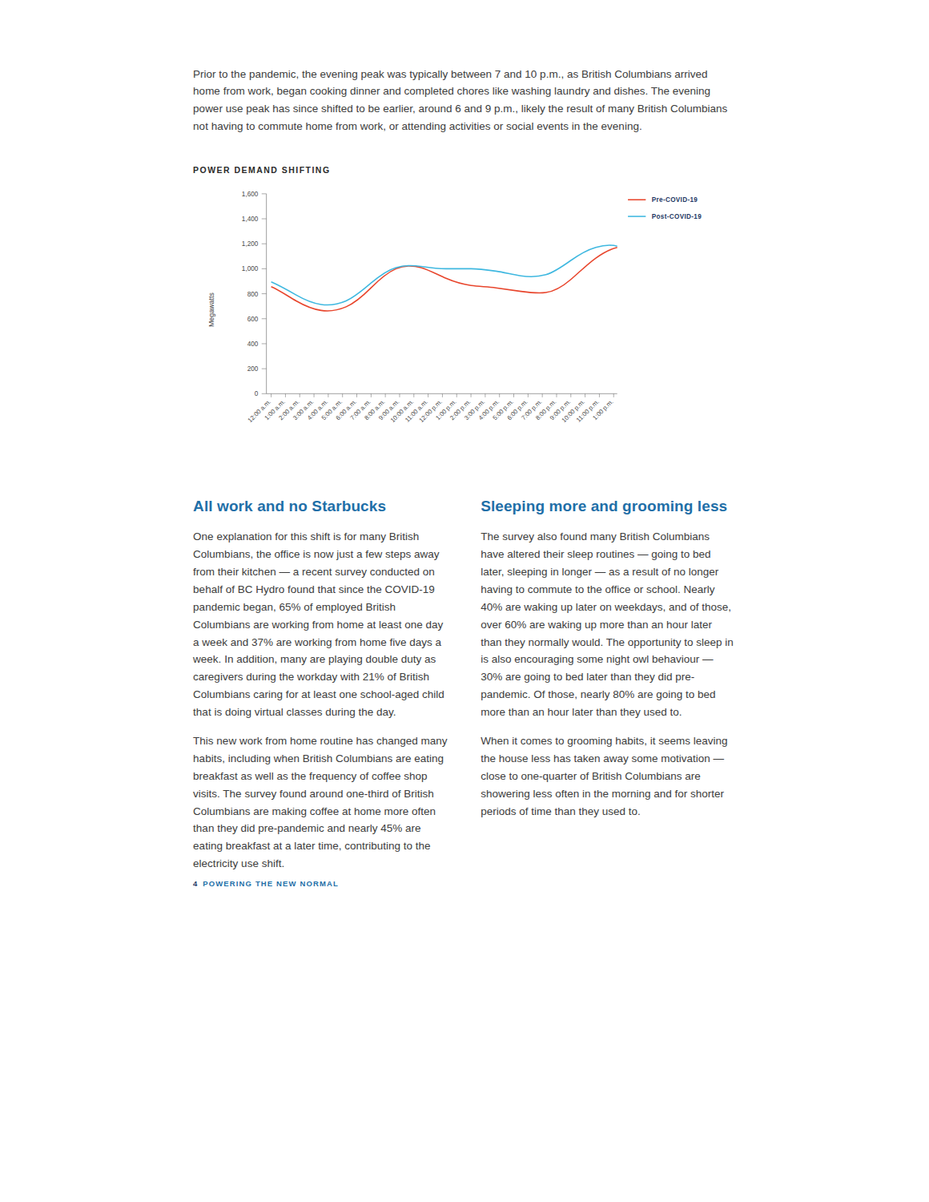Prior to the pandemic, the evening peak was typically between 7 and 10 p.m., as British Columbians arrived home from work, began cooking dinner and completed chores like washing laundry and dishes. The evening power use peak has since shifted to be earlier, around 6 and 9 p.m., likely the result of many British Columbians not having to commute home from work, or attending activities or social events in the evening.
POWER DEMAND SHIFTING
Megawatts 1,600 1,400 1,200 1,000 800 600 400 200 0 Pre-COVID-19 Post-COVID-19 12:00 a.m. 1:00 a.m. 2:00 a.m. 3:00 a.m. 4:00 a.m. 5:00 a.m. 6:00 a.m. 7:00 a.m. 8:00 a.m. 9:00 a.m. 10:00 a.m. 11:00 a.m. 12:00 p.m. 1:00 p.m. 2:00 p.m. 3:00 p.m. 4:00 p.m. 5:00 p.m. 6:00 p.m. 7:00 p.m. 8:00 p.m. 9:00 p.m. 10:00 p.m. 11:00 p.m. 1:00 p.m.
All work and no Starbucks
One explanation for this shift is for many British Columbians, the office is now just a few steps away from their kitchen — a recent survey conducted on behalf of BC Hydro found that since the COVID-19 pandemic began, 65% of employed British Columbians are working from home at least one day a week and 37% are working from home five days a week. In addition, many are playing double duty as caregivers during the workday with 21% of British Columbians caring for at least one school-aged child that is doing virtual classes during the day.
This new work from home routine has changed many habits, including when British Columbians are eating breakfast as well as the frequency of coffee shop visits. The survey found around one-third of British Columbians are making coffee at home more often than they did pre-pandemic and nearly 45% are eating breakfast at a later time, contributing to the electricity use shift.
Sleeping more and grooming less
The survey also found many British Columbians have altered their sleep routines — going to bed later, sleeping in longer — as a result of no longer having to commute to the office or school. Nearly 40% are waking up later on weekdays, and of those, over 60% are waking up more than an hour later than they normally would. The opportunity to sleep in is also encouraging some night owl behaviour — 30% are going to bed later than they did pre-pandemic. Of those, nearly 80% are going to bed more than an hour later than they used to.
When it comes to grooming habits, it seems leaving the house less has taken away some motivation — close to one-quarter of British Columbians are showering less often in the morning and for shorter periods of time than they used to.
4 POWERING THE NEW NORMAL